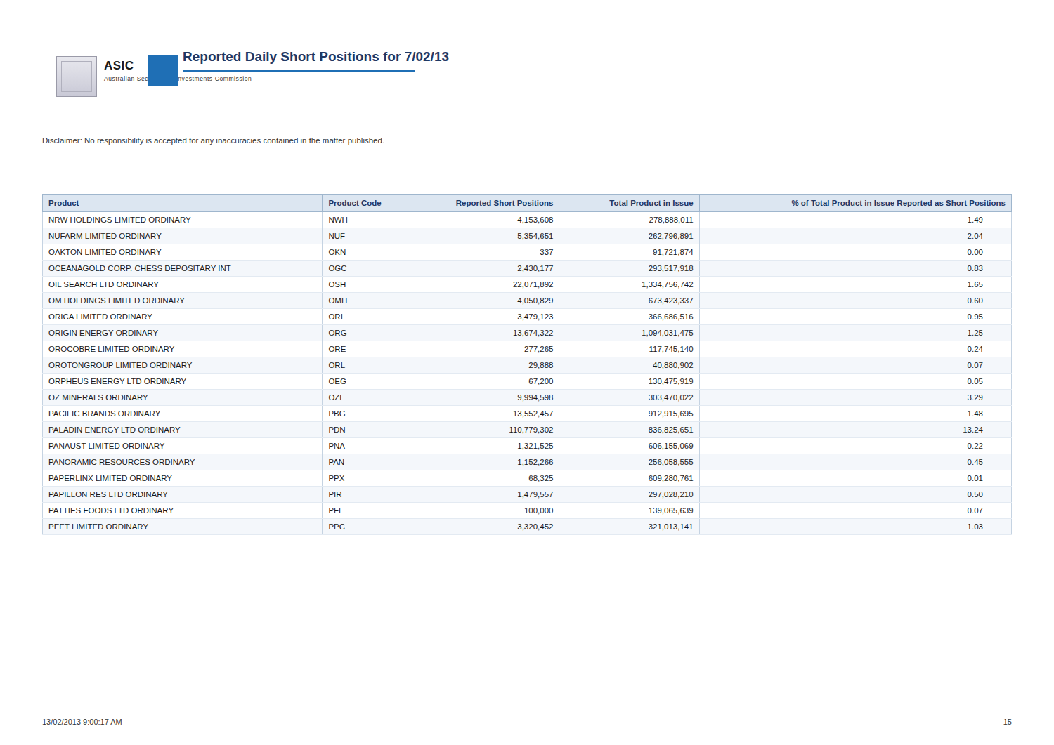ASIC
Australian Securities & Investments Commission
Reported Daily Short Positions for 7/02/13
Disclaimer: No responsibility is accepted for any inaccuracies contained in the matter published.
| Product | Product Code | Reported Short Positions | Total Product in Issue | % of Total Product in Issue Reported as Short Positions |
| --- | --- | --- | --- | --- |
| NRW HOLDINGS LIMITED ORDINARY | NWH | 4,153,608 | 278,888,011 | 1.49 |
| NUFARM LIMITED ORDINARY | NUF | 5,354,651 | 262,796,891 | 2.04 |
| OAKTON LIMITED ORDINARY | OKN | 337 | 91,721,874 | 0.00 |
| OCEANAGOLD CORP. CHESS DEPOSITARY INT | OGC | 2,430,177 | 293,517,918 | 0.83 |
| OIL SEARCH LTD ORDINARY | OSH | 22,071,892 | 1,334,756,742 | 1.65 |
| OM HOLDINGS LIMITED ORDINARY | OMH | 4,050,829 | 673,423,337 | 0.60 |
| ORICA LIMITED ORDINARY | ORI | 3,479,123 | 366,686,516 | 0.95 |
| ORIGIN ENERGY ORDINARY | ORG | 13,674,322 | 1,094,031,475 | 1.25 |
| OROCOBRE LIMITED ORDINARY | ORE | 277,265 | 117,745,140 | 0.24 |
| OROTONGROUP LIMITED ORDINARY | ORL | 29,888 | 40,880,902 | 0.07 |
| ORPHEUS ENERGY LTD ORDINARY | OEG | 67,200 | 130,475,919 | 0.05 |
| OZ MINERALS ORDINARY | OZL | 9,994,598 | 303,470,022 | 3.29 |
| PACIFIC BRANDS ORDINARY | PBG | 13,552,457 | 912,915,695 | 1.48 |
| PALADIN ENERGY LTD ORDINARY | PDN | 110,779,302 | 836,825,651 | 13.24 |
| PANAUST LIMITED ORDINARY | PNA | 1,321,525 | 606,155,069 | 0.22 |
| PANORAMIC RESOURCES ORDINARY | PAN | 1,152,266 | 256,058,555 | 0.45 |
| PAPERLINX LIMITED ORDINARY | PPX | 68,325 | 609,280,761 | 0.01 |
| PAPILLON RES LTD ORDINARY | PIR | 1,479,557 | 297,028,210 | 0.50 |
| PATTIES FOODS LTD ORDINARY | PFL | 100,000 | 139,065,639 | 0.07 |
| PEET LIMITED ORDINARY | PPC | 3,320,452 | 321,013,141 | 1.03 |
13/02/2013 9:00:17 AM
15